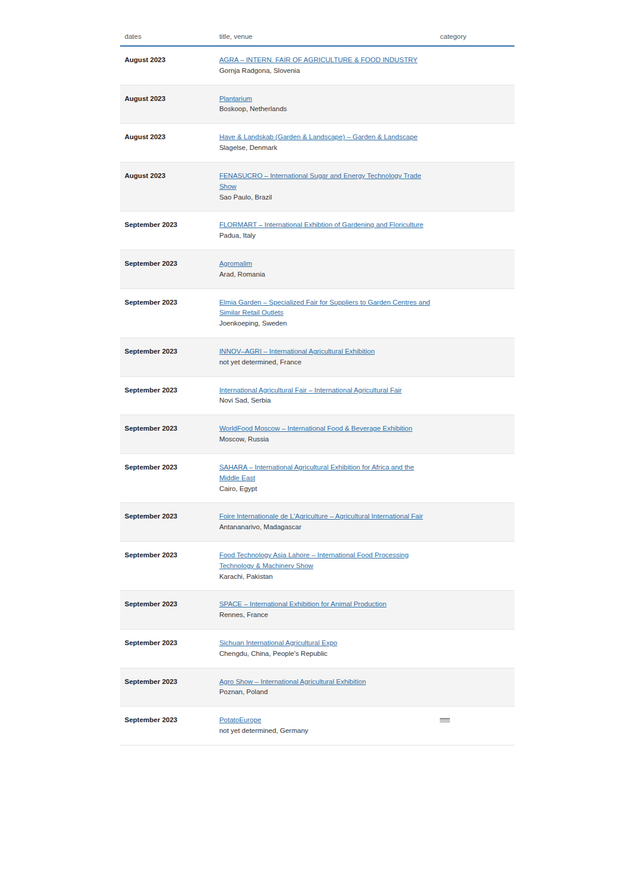| dates | title, venue | category |
| --- | --- | --- |
| August 2023 | AGRA – INTERN. FAIR OF AGRICULTURE & FOOD INDUSTRY Gornja Radgona, Slovenia | |
| August 2023 | Plantarium Boskoop, Netherlands | |
| August 2023 | Have & Landskab (Garden & Landscape) – Garden & Landscape Slagelse, Denmark | |
| August 2023 | FENASUCRO – International Sugar and Energy Technology Trade Show Sao Paulo, Brazil | |
| September 2023 | FLORMART – International Exhibtion of Gardening and Floriculture Padua, Italy | |
| September 2023 | Agromalim Arad, Romania | |
| September 2023 | Elmia Garden – Specialized Fair for Suppliers to Garden Centres and Similar Retail Outlets Joenkoeping, Sweden | |
| September 2023 | INNOV–AGRI – International Agricultural Exhibition not yet determined, France | |
| September 2023 | International Agricultural Fair – International Agricultural Fair Novi Sad, Serbia | |
| September 2023 | WorldFood Moscow – International Food & Beverage Exhibition Moscow, Russia | |
| September 2023 | SAHARA – International Agricultural Exhibition for Africa and the Middle East Cairo, Egypt | |
| September 2023 | Foire Internationale de L'Agriculture – Agricultural International Fair Antananarivo, Madagascar | |
| September 2023 | Food Technology Asia Lahore – International Food Processing Technology & Machinery Show Karachi, Pakistan | |
| September 2023 | SPACE – International Exhibition for Animal Production Rennes, France | |
| September 2023 | Sichuan International Agricultural Expo Chengdu, China, People's Republic | |
| September 2023 | Agro Show – International Agricultural Exhibition Poznan, Poland | |
| September 2023 | PotatoEurope not yet determined, Germany | |